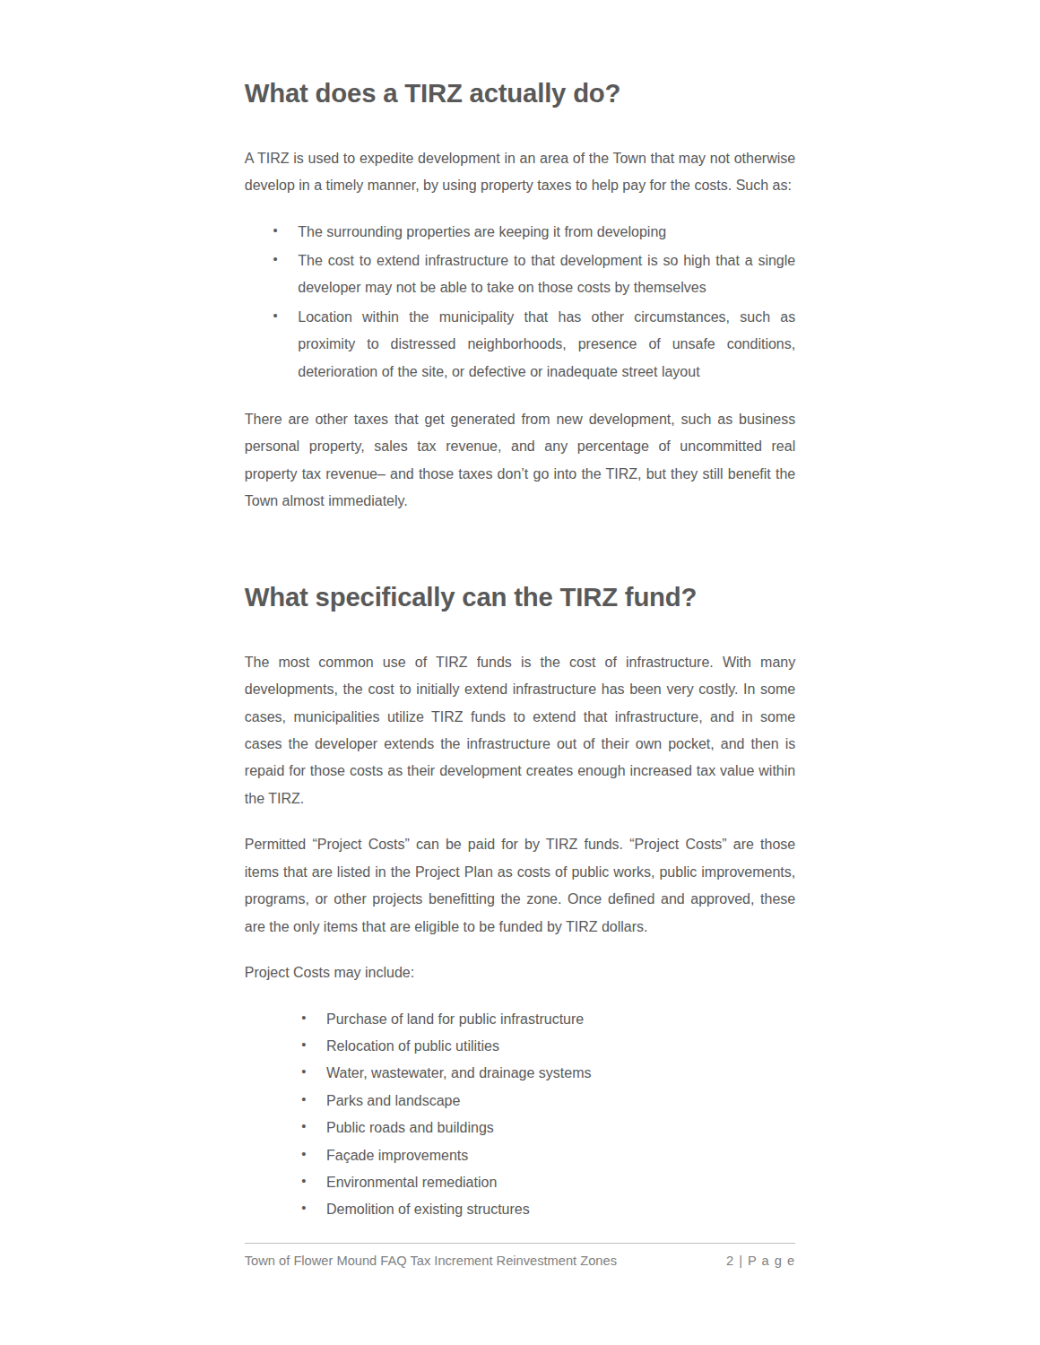What does a TIRZ actually do?
A TIRZ is used to expedite development in an area of the Town that may not otherwise develop in a timely manner, by using property taxes to help pay for the costs. Such as:
The surrounding properties are keeping it from developing
The cost to extend infrastructure to that development is so high that a single developer may not be able to take on those costs by themselves
Location within the municipality that has other circumstances, such as proximity to distressed neighborhoods, presence of unsafe conditions, deterioration of the site, or defective or inadequate street layout
There are other taxes that get generated from new development, such as business personal property, sales tax revenue, and any percentage of uncommitted real property tax revenue– and those taxes don’t go into the TIRZ, but they still benefit the Town almost immediately.
What specifically can the TIRZ fund?
The most common use of TIRZ funds is the cost of infrastructure. With many developments, the cost to initially extend infrastructure has been very costly. In some cases, municipalities utilize TIRZ funds to extend that infrastructure, and in some cases the developer extends the infrastructure out of their own pocket, and then is repaid for those costs as their development creates enough increased tax value within the TIRZ.
Permitted “Project Costs” can be paid for by TIRZ funds. “Project Costs” are those items that are listed in the Project Plan as costs of public works, public improvements, programs, or other projects benefitting the zone. Once defined and approved, these are the only items that are eligible to be funded by TIRZ dollars.
Project Costs may include:
Purchase of land for public infrastructure
Relocation of public utilities
Water, wastewater, and drainage systems
Parks and landscape
Public roads and buildings
Façade improvements
Environmental remediation
Demolition of existing structures
Town of Flower Mound FAQ Tax Increment Reinvestment Zones 2 | P a g e